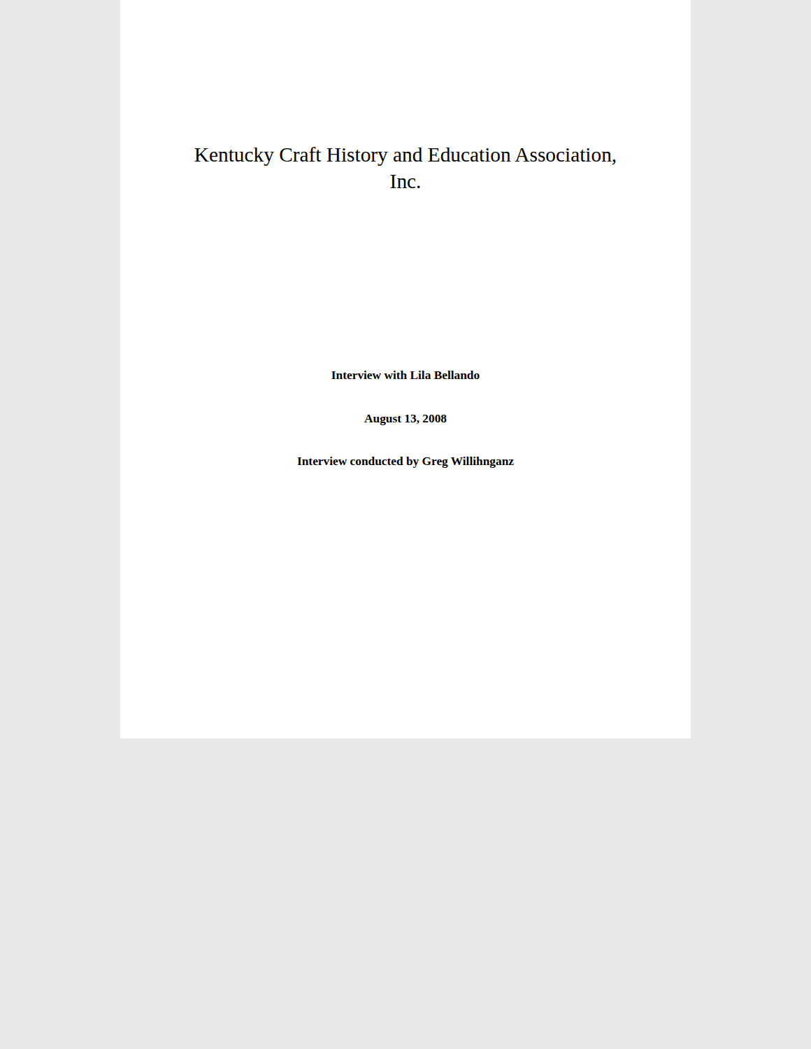Kentucky Craft History and Education Association, Inc.
Interview with Lila Bellando
August 13, 2008
Interview conducted by Greg Willihnganz